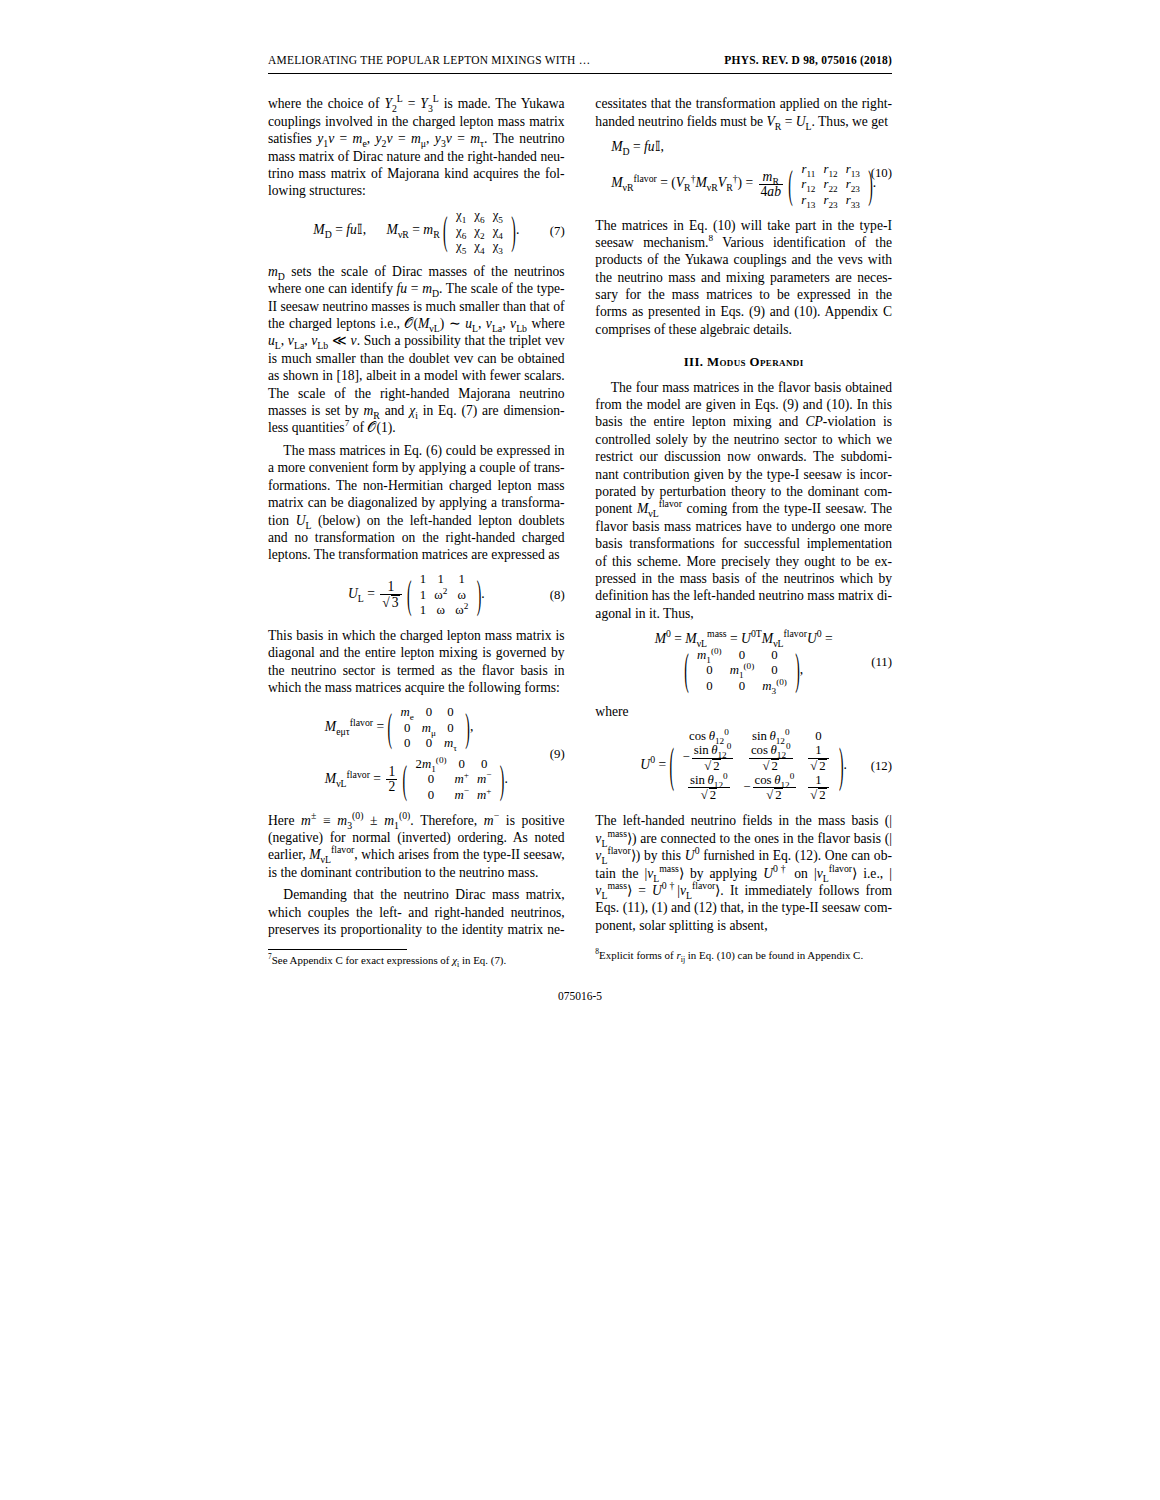Ameliorating the popular lepton mixings with …
PHYS. REV. D 98, 075016 (2018)
where the choice of Y2L = Y3L is made. The Yukawa couplings involved in the charged lepton mass matrix satisfies y1v = me, y2v = mμ, y3v = mτ. The neutrino mass matrix of Dirac nature and the right-handed neutrino mass matrix of Majorana kind acquires the following structures:
MD = fu 𝕀, MνR = mR (
| χ 1 | χ 6 | χ 5 |
| χ 6 | χ 2 | χ 4 |
| χ 5 | χ 4 | χ 3 |
) . (7)
mD sets the scale of Dirac masses of the neutrinos where one can identify fu = mD. The scale of the type-II seesaw neutrino masses is much smaller than that of the charged leptons i.e., 𝒪(MνL) ∼ uL, vLa, vLb where uL, vLa, vLb ≪ v. Such a possibility that the triplet vev is much smaller than the doublet vev can be obtained as shown in [18], albeit in a model with fewer scalars. The scale of the right-handed Majorana neutrino masses is set by mR and χi in Eq. (7) are dimensionless quantities7 of 𝒪(1).
The mass matrices in Eq. (6) could be expressed in a more convenient form by applying a couple of transformations. The non-Hermitian charged lepton mass matrix can be diagonalized by applying a transformation UL (below) on the left-handed lepton doublets and no transformation on the right-handed charged leptons. The transformation matrices are expressed as
UL = 1√3 (
| 1 | 1 | 1 |
| 1 | ω 2 | ω |
| 1 | ω | ω 2 |
) . (8)
This basis in which the charged lepton mass matrix is diagonal and the entire lepton mixing is governed by the neutrino sector is termed as the flavor basis in which the mass matrices acquire the following forms:
Meμτflavor = (
| m e | 0 | 0 |
| 0 | m μ | 0 |
| 0 | 0 | m τ |
) ,
MνLflavor = 12 (
| 2 m 1 (0) | 0 | 0 |
| 0 | m + | m − |
| 0 | m − | m + |
) .
(9)
Here m± ≡ m3(0) ± m1(0). Therefore, m− is positive (negative) for normal (inverted) ordering. As noted earlier, MνLflavor, which arises from the type-II seesaw, is the dominant contribution to the neutrino mass.
Demanding that the neutrino Dirac mass matrix, which couples the left- and right-handed neutrinos, preserves its proportionality to the identity matrix necessitates that the transformation applied on the right-handed neutrino fields must be VR = UL. Thus, we get
MD = fu 𝕀,
MνRflavor = (VR†MνRVR†) = mR 4ab (
| r 11 | r 12 | r 13 |
| r 12 | r 22 | r 23 |
| r 13 | r 23 | r 33 |
) .
(10)
The matrices in Eq. (10) will take part in the type-I seesaw mechanism.8 Various identification of the products of the Yukawa couplings and the vevs with the neutrino mass and mixing parameters are necessary for the mass matrices to be expressed in the forms as presented in Eqs. (9) and (10). Appendix C comprises of these algebraic details.
III. Modus Operandi
The four mass matrices in the flavor basis obtained from the model are given in Eqs. (9) and (10). In this basis the entire lepton mixing and CP-violation is controlled solely by the neutrino sector to which we restrict our discussion now onwards. The subdominant contribution given by the type-I seesaw is incorporated by perturbation theory to the dominant component MνLflavor coming from the type-II seesaw. The flavor basis mass matrices have to undergo one more basis transformations for successful implementation of this scheme. More precisely they ought to be expressed in the mass basis of the neutrinos which by definition has the left-handed neutrino mass matrix diagonal in it. Thus,
M0 = MνLmass = U0TMνLflavorU0 = (
| m 1 (0) | 0 | 0 |
| 0 | m 1 (0) | 0 |
| 0 | 0 | m 3 (0) |
) , (11)
where
U0 = (
| cos θ 12 0 | sin θ 12 0 | 0 |
| − sin θ 12 0 √ 2 | cos θ 12 0 √ 2 | 1 √ 2 |
| sin θ 12 0 √ 2 | − cos θ 12 0 √ 2 | 1 √ 2 |
) . (12)
The left-handed neutrino fields in the mass basis (|νLmass⟩) are connected to the ones in the flavor basis (|νLflavor⟩) by this U0 furnished in Eq. (12). One can obtain the |νLmass⟩ by applying U0† on |νLflavor⟩ i.e., |νLmass⟩ = U0†|νLflavor⟩. It immediately follows from Eqs. (11), (1) and (12) that, in the type-II seesaw component, solar splitting is absent,
7See Appendix C for exact expressions of χi in Eq. (7).
8Explicit forms of rij in Eq. (10) can be found in Appendix C.
075016-5